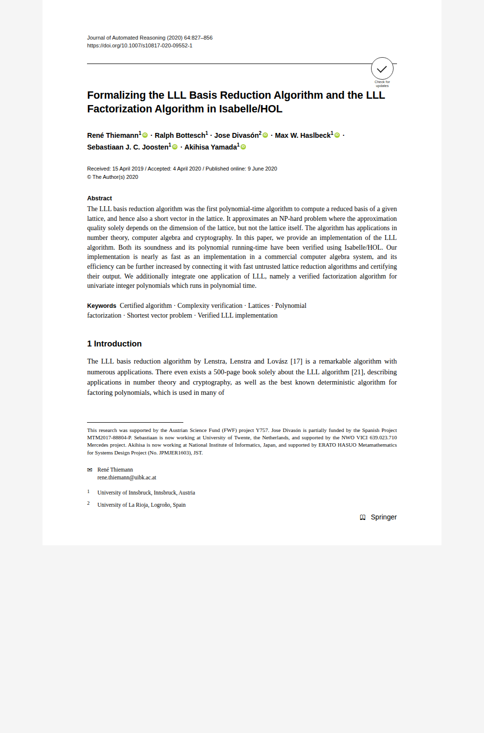Journal of Automated Reasoning (2020) 64:827–856 https://doi.org/10.1007/s10817-020-09552-1
Check for
updates
Formalizing the LLL Basis Reduction Algorithm and the LLL
Factorization Algorithm in Isabelle/HOL
René Thiemann1 · Ralph Bottesch1 · Jose Divasón2 · Max W. Haslbeck1 ·
Sebastiaan J. C. Joosten1 · Akihisa Yamada1
Received: 15 April 2019 / Accepted: 4 April 2020 / Published online: 9 June 2020
© The Author(s) 2020
Abstract
The LLL basis reduction algorithm was the first polynomial-time algorithm to compute a reduced basis of a given lattice, and hence also a short vector in the lattice. It approximates an NP-hard problem where the approximation quality solely depends on the dimension of the lattice, but not the lattice itself. The algorithm has applications in number theory, computer algebra and cryptography. In this paper, we provide an implementation of the LLL algorithm. Both its soundness and its polynomial running-time have been verified using Isabelle/HOL. Our implementation is nearly as fast as an implementation in a commercial computer algebra system, and its efficiency can be further increased by connecting it with fast untrusted lattice reduction algorithms and certifying their output. We additionally integrate one application of LLL, namely a verified factorization algorithm for univariate integer polynomials which runs in polynomial time.
Keywords Certified algorithm · Complexity verification · Lattices · Polynomial
factorization · Shortest vector problem · Verified LLL implementation
1 Introduction
The LLL basis reduction algorithm by Lenstra, Lenstra and Lovász [17] is a remarkable algorithm with numerous applications. There even exists a 500-page book solely about the LLL algorithm [21], describing applications in number theory and cryptography, as well as the best known deterministic algorithm for factoring polynomials, which is used in many of
This research was supported by the Austrian Science Fund (FWF) project Y757. Jose Divasón is partially funded by the Spanish Project MTM2017-88804-P. Sebastiaan is now working at University of Twente, the Netherlands, and supported by the NWO VICI 639.023.710 Mercedes project. Akihisa is now working at National Institute of Informatics, Japan, and supported by ERATO HASUO Metamathematics for Systems Design Project (No. JPMJER1603), JST.
✉ René Thiemann rene.thiemann@uibk.ac.at
1 University of Innsbruck, Innsbruck, Austria
2 University of La Rioja, Logroño, Spain
🕮 Springer